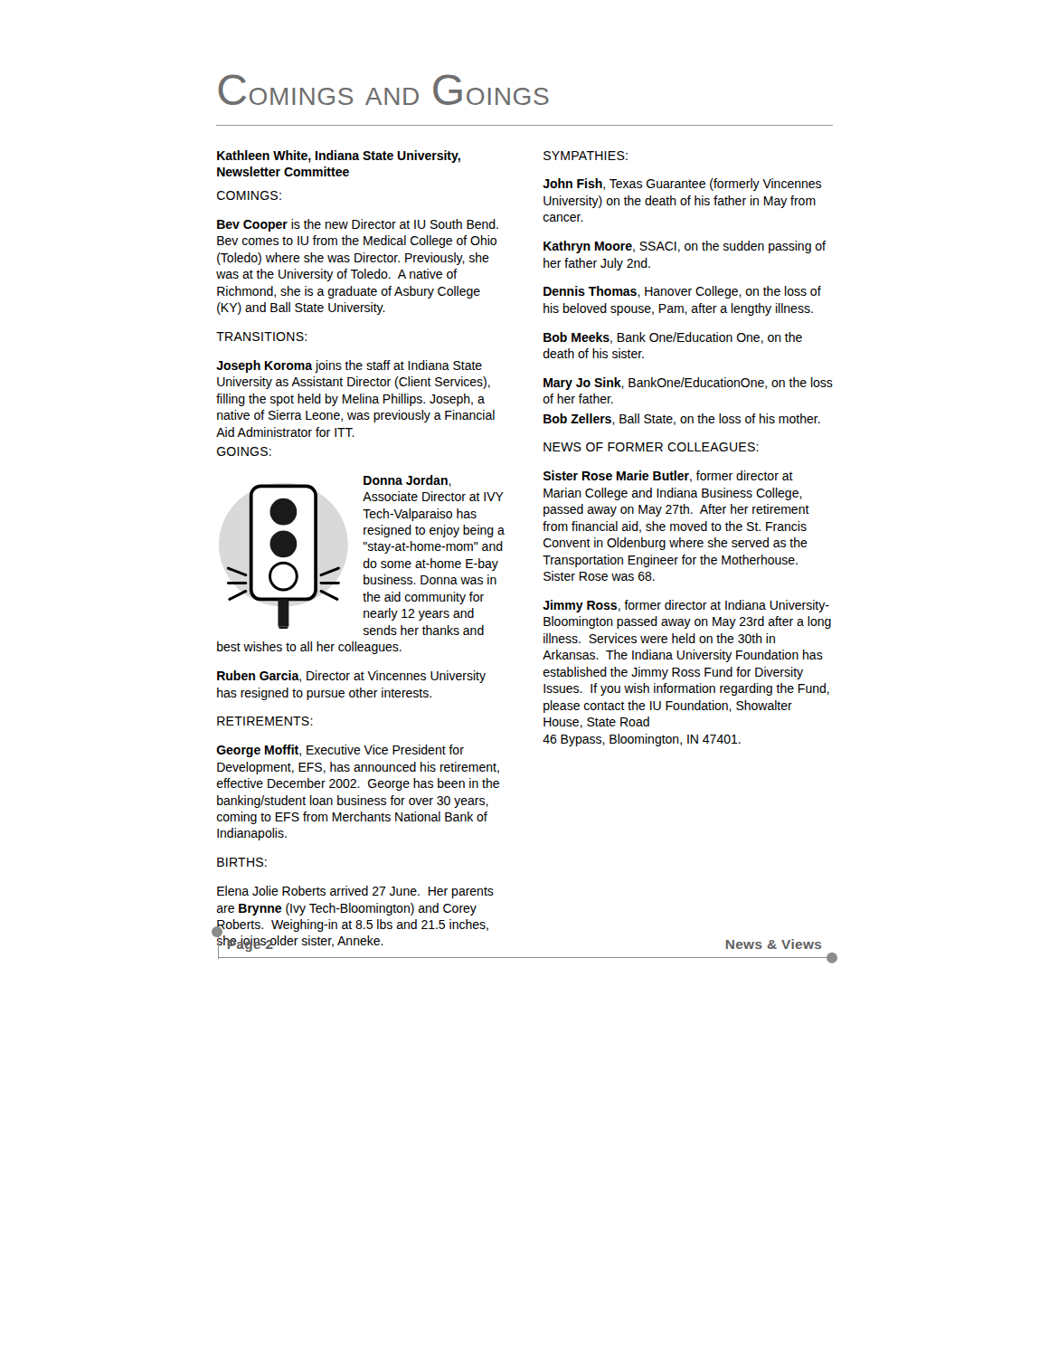Comings and Goings
Kathleen White, Indiana State University,
Newsletter Committee
COMINGS:
Bev Cooper is the new Director at IU South Bend. Bev comes to IU from the Medical College of Ohio (Toledo) where she was Director. Previously, she was at the University of Toledo. A native of Richmond, she is a graduate of Asbury College (KY) and Ball State University.
TRANSITIONS:
Joseph Koroma joins the staff at Indiana State University as Assistant Director (Client Services), filling the spot held by Melina Phillips. Joseph, a native of Sierra Leone, was previously a Financial Aid Administrator for ITT.
GOINGS:
Donna Jordan, Associate Director at IVY Tech-Valparaiso has resigned to enjoy being a "stay-at-home-mom" and do some at-home E-bay business. Donna was in the aid community for nearly 12 years and sends her thanks and best wishes to all her colleagues.
Ruben Garcia, Director at Vincennes University has resigned to pursue other interests.
RETIREMENTS:
George Moffit, Executive Vice President for Development, EFS, has announced his retirement, effective December 2002. George has been in the banking/student loan business for over 30 years, coming to EFS from Merchants National Bank of Indianapolis.
BIRTHS:
Elena Jolie Roberts arrived 27 June. Her parents are Brynne (Ivy Tech-Bloomington) and Corey Roberts. Weighing-in at 8.5 lbs and 21.5 inches, she joins older sister, Anneke.
SYMPATHIES:
John Fish, Texas Guarantee (formerly Vincennes University) on the death of his father in May from cancer.
Kathryn Moore, SSACI, on the sudden passing of her father July 2nd.
Dennis Thomas, Hanover College, on the loss of his beloved spouse, Pam, after a lengthy illness.
Bob Meeks, Bank One/Education One, on the death of his sister.
Mary Jo Sink, BankOne/EducationOne, on the loss of her father.
Bob Zellers, Ball State, on the loss of his mother.
NEWS OF FORMER COLLEAGUES:
Sister Rose Marie Butler, former director at Marian College and Indiana Business College, passed away on May 27th. After her retirement from financial aid, she moved to the St. Francis Convent in Oldenburg where she served as the Transportation Engineer for the Motherhouse. Sister Rose was 68.
Jimmy Ross, former director at Indiana University-Bloomington passed away on May 23rd after a long illness. Services were held on the 30th in Arkansas. The Indiana University Foundation has established the Jimmy Ross Fund for Diversity Issues. If you wish information regarding the Fund, please contact the IU Foundation, Showalter House, State Road
46 Bypass, Bloomington, IN 47401.
Page 2
News & Views